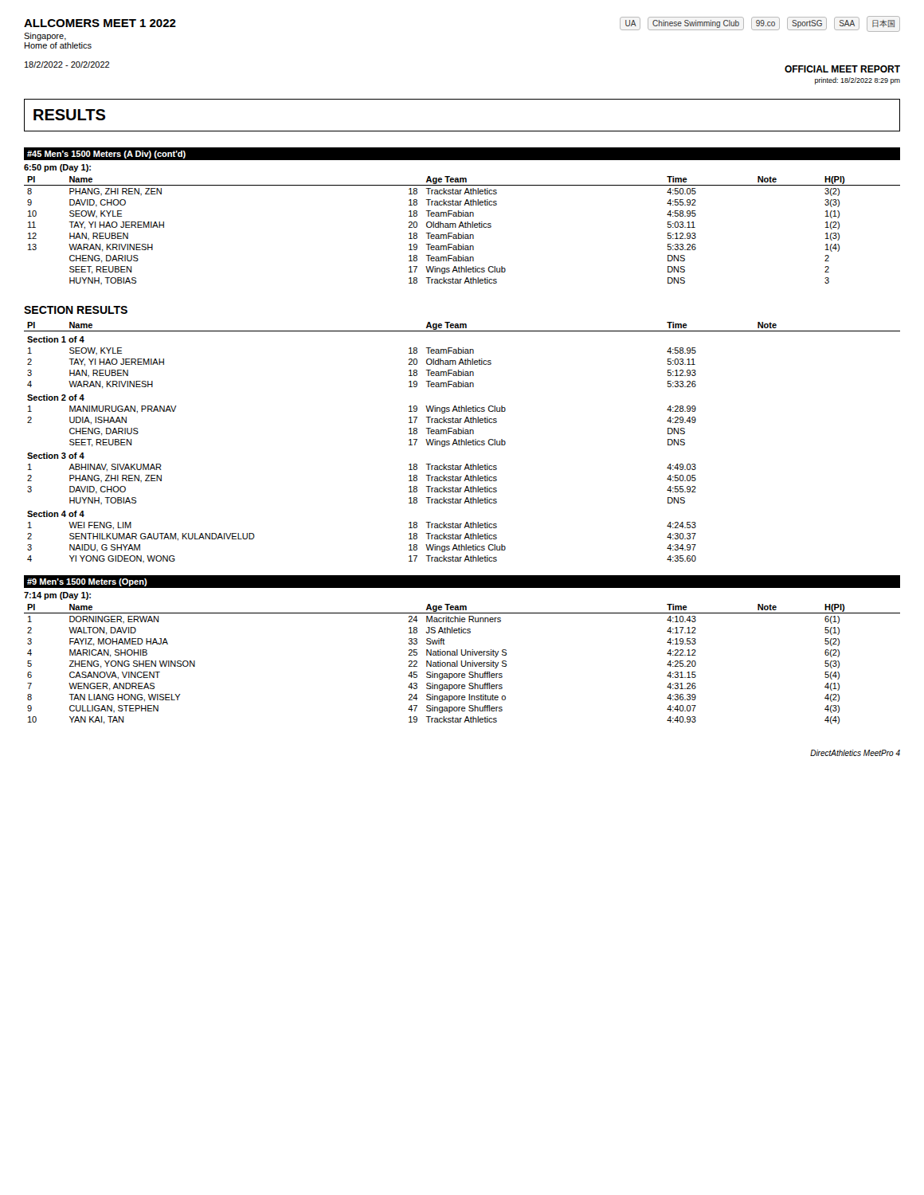ALLCOMERS MEET 1 2022
Singapore,
Home of athletics
18/2/2022 - 20/2/2022
UA Chinese Swimming Club 99.co SportSG SAA 日本国
OFFICIAL MEET REPORT
printed: 18/2/2022 8:29 pm
RESULTS
#45 Men's 1500 Meters (A Div) (cont'd)
6:50 pm (Day 1):
| Pl | Name | | Age Team | Time | Note | H(Pl) |
| --- | --- | --- | --- | --- | --- | --- |
| 8 | PHANG, ZHI REN, ZEN | 18 | Trackstar Athletics | 4:50.05 | | 3(2) |
| 9 | DAVID, CHOO | 18 | Trackstar Athletics | 4:55.92 | | 3(3) |
| 10 | SEOW, KYLE | 18 | TeamFabian | 4:58.95 | | 1(1) |
| 11 | TAY, YI HAO JEREMIAH | 20 | Oldham Athletics | 5:03.11 | | 1(2) |
| 12 | HAN, REUBEN | 18 | TeamFabian | 5:12.93 | | 1(3) |
| 13 | WARAN, KRIVINESH | 19 | TeamFabian | 5:33.26 | | 1(4) |
| | CHENG, DARIUS | 18 | TeamFabian | DNS | | 2 |
| | SEET, REUBEN | 17 | Wings Athletics Club | DNS | | 2 |
| | HUYNH, TOBIAS | 18 | Trackstar Athletics | DNS | | 3 |
SECTION RESULTS
| Pl | Name | | Age Team | Time | Note | |
| --- | --- | --- | --- | --- | --- | --- |
| Section 1 of 4 |
| 1 | SEOW, KYLE | 18 | TeamFabian | 4:58.95 | | |
| 2 | TAY, YI HAO JEREMIAH | 20 | Oldham Athletics | 5:03.11 | | |
| 3 | HAN, REUBEN | 18 | TeamFabian | 5:12.93 | | |
| 4 | WARAN, KRIVINESH | 19 | TeamFabian | 5:33.26 | | |
| Section 2 of 4 |
| 1 | MANIMURUGAN, PRANAV | 19 | Wings Athletics Club | 4:28.99 | | |
| 2 | UDIA, ISHAAN | 17 | Trackstar Athletics | 4:29.49 | | |
| | CHENG, DARIUS | 18 | TeamFabian | DNS | | |
| | SEET, REUBEN | 17 | Wings Athletics Club | DNS | | |
| Section 3 of 4 |
| 1 | ABHINAV, SIVAKUMAR | 18 | Trackstar Athletics | 4:49.03 | | |
| 2 | PHANG, ZHI REN, ZEN | 18 | Trackstar Athletics | 4:50.05 | | |
| 3 | DAVID, CHOO | 18 | Trackstar Athletics | 4:55.92 | | |
| | HUYNH, TOBIAS | 18 | Trackstar Athletics | DNS | | |
| Section 4 of 4 |
| 1 | WEI FENG, LIM | 18 | Trackstar Athletics | 4:24.53 | | |
| 2 | SENTHILKUMAR GAUTAM, KULANDAIVELUD | 18 | Trackstar Athletics | 4:30.37 | | |
| 3 | NAIDU, G SHYAM | 18 | Wings Athletics Club | 4:34.97 | | |
| 4 | YI YONG GIDEON, WONG | 17 | Trackstar Athletics | 4:35.60 | | |
#9 Men's 1500 Meters (Open)
7:14 pm (Day 1):
| Pl | Name | | Age Team | Time | Note | H(Pl) |
| --- | --- | --- | --- | --- | --- | --- |
| 1 | DORNINGER, ERWAN | 24 | Macritchie Runners | 4:10.43 | | 6(1) |
| 2 | WALTON, DAVID | 18 | JS Athletics | 4:17.12 | | 5(1) |
| 3 | FAYIZ, MOHAMED HAJA | 33 | Swift | 4:19.53 | | 5(2) |
| 4 | MARICAN, SHOHIB | 25 | National University S | 4:22.12 | | 6(2) |
| 5 | ZHENG, YONG SHEN WINSON | 22 | National University S | 4:25.20 | | 5(3) |
| 6 | CASANOVA, VINCENT | 45 | Singapore Shufflers | 4:31.15 | | 5(4) |
| 7 | WENGER, ANDREAS | 43 | Singapore Shufflers | 4:31.26 | | 4(1) |
| 8 | TAN LIANG HONG, WISELY | 24 | Singapore Institute o | 4:36.39 | | 4(2) |
| 9 | CULLIGAN, STEPHEN | 47 | Singapore Shufflers | 4:40.07 | | 4(3) |
| 10 | YAN KAI, TAN | 19 | Trackstar Athletics | 4:40.93 | | 4(4) |
DirectAthletics MeetPro 4